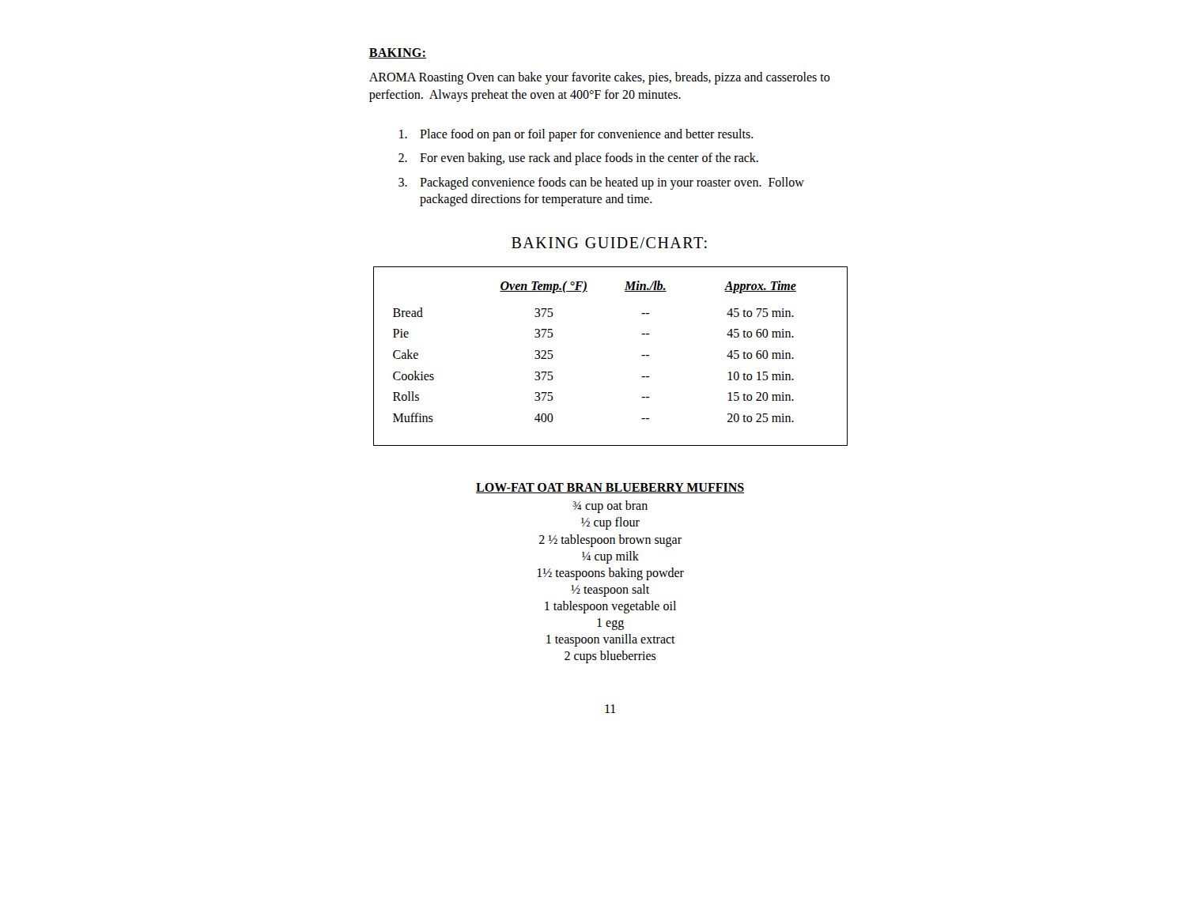BAKING:
AROMA Roasting Oven can bake your favorite cakes, pies, breads, pizza and casseroles to perfection. Always preheat the oven at 400°F for 20 minutes.
Place food on pan or foil paper for convenience and better results.
For even baking, use rack and place foods in the center of the rack.
Packaged convenience foods can be heated up in your roaster oven. Follow packaged directions for temperature and time.
BAKING GUIDE/CHART:
| | Oven Temp.( °F) | Min./lb. | Approx. Time |
| --- | --- | --- | --- |
| Bread | 375 | -- | 45 to 75 min. |
| Pie | 375 | -- | 45 to 60 min. |
| Cake | 325 | -- | 45 to 60 min. |
| Cookies | 375 | -- | 10 to 15 min. |
| Rolls | 375 | -- | 15 to 20 min. |
| Muffins | 400 | -- | 20 to 25 min. |
LOW-FAT OAT BRAN BLUEBERRY MUFFINS
¾ cup oat bran
½ cup flour
2 ½ tablespoon brown sugar
¼ cup milk
1½ teaspoons baking powder
½ teaspoon salt
1 tablespoon vegetable oil
1 egg
1 teaspoon vanilla extract
2 cups blueberries
11